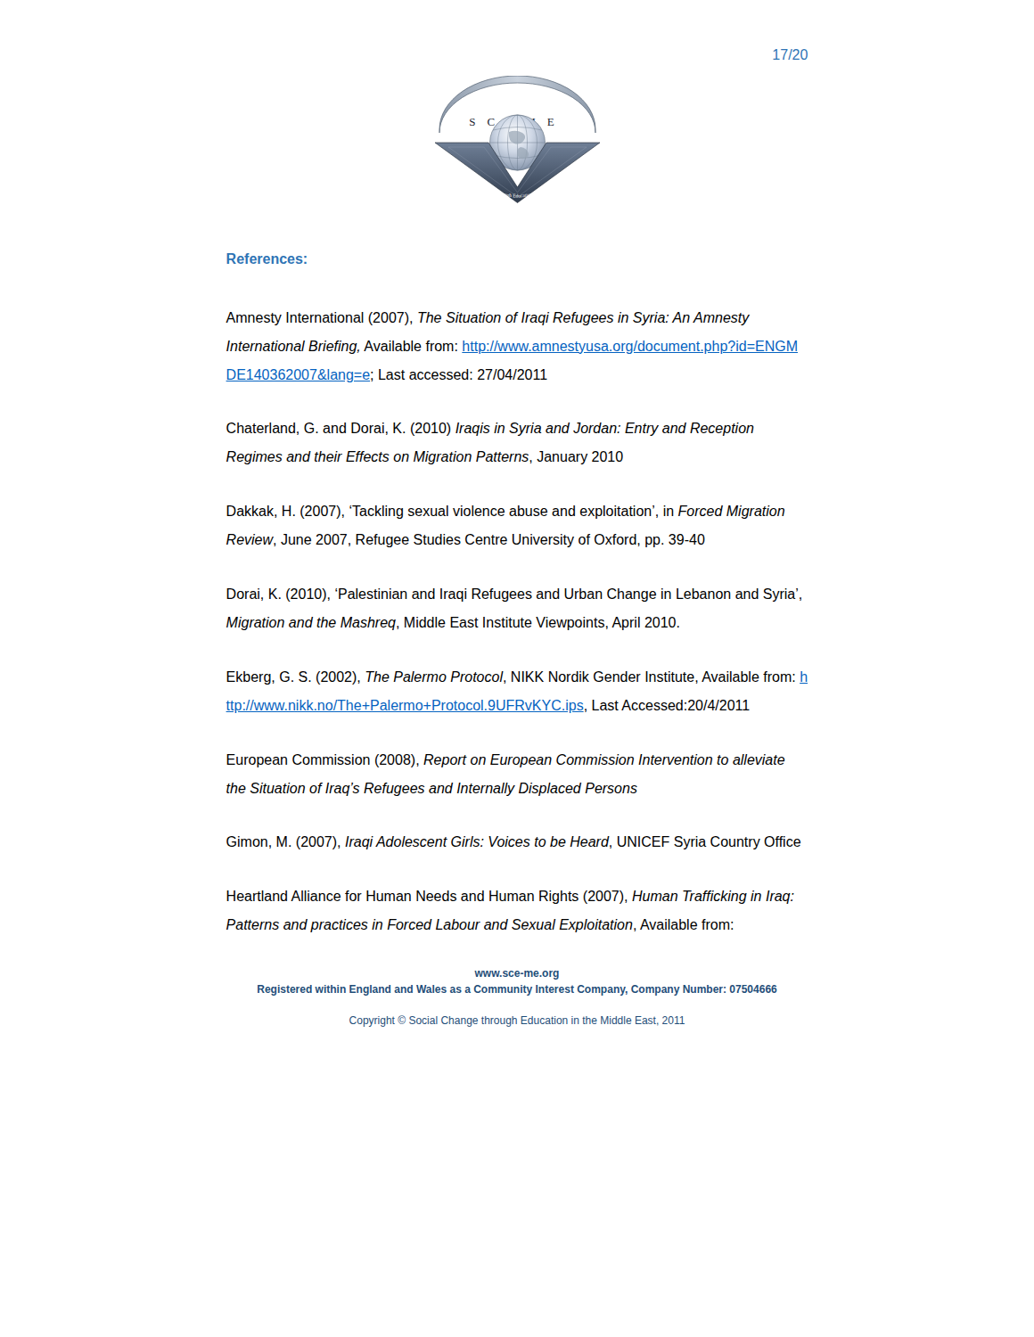17/20
SCEME Social Change Through Education in the Middle East
References:
Amnesty International (2007), The Situation of Iraqi Refugees in Syria: An Amnesty International Briefing, Available from: http://www.amnestyusa.org/document.php?id=ENGMDE140362007&lang=e; Last accessed: 27/04/2011
Chaterland, G. and Dorai, K. (2010) Iraqis in Syria and Jordan: Entry and Reception Regimes and their Effects on Migration Patterns, January 2010
Dakkak, H. (2007), ‘Tackling sexual violence abuse and exploitation’, in Forced Migration Review, June 2007, Refugee Studies Centre University of Oxford, pp. 39-40
Dorai, K. (2010), ‘Palestinian and Iraqi Refugees and Urban Change in Lebanon and Syria’, Migration and the Mashreq, Middle East Institute Viewpoints, April 2010.
Ekberg, G. S. (2002), The Palermo Protocol, NIKK Nordik Gender Institute, Available from: http://www.nikk.no/The+Palermo+Protocol.9UFRvKYC.ips, Last Accessed:20/4/2011
European Commission (2008), Report on European Commission Intervention to alleviate the Situation of Iraq’s Refugees and Internally Displaced Persons
Gimon, M. (2007), Iraqi Adolescent Girls: Voices to be Heard, UNICEF Syria Country Office
Heartland Alliance for Human Needs and Human Rights (2007), Human Trafficking in Iraq: Patterns and practices in Forced Labour and Sexual Exploitation, Available from:
www.sce-me.org
Registered within England and Wales as a Community Interest Company, Company Number: 07504666
Copyright © Social Change through Education in the Middle East, 2011